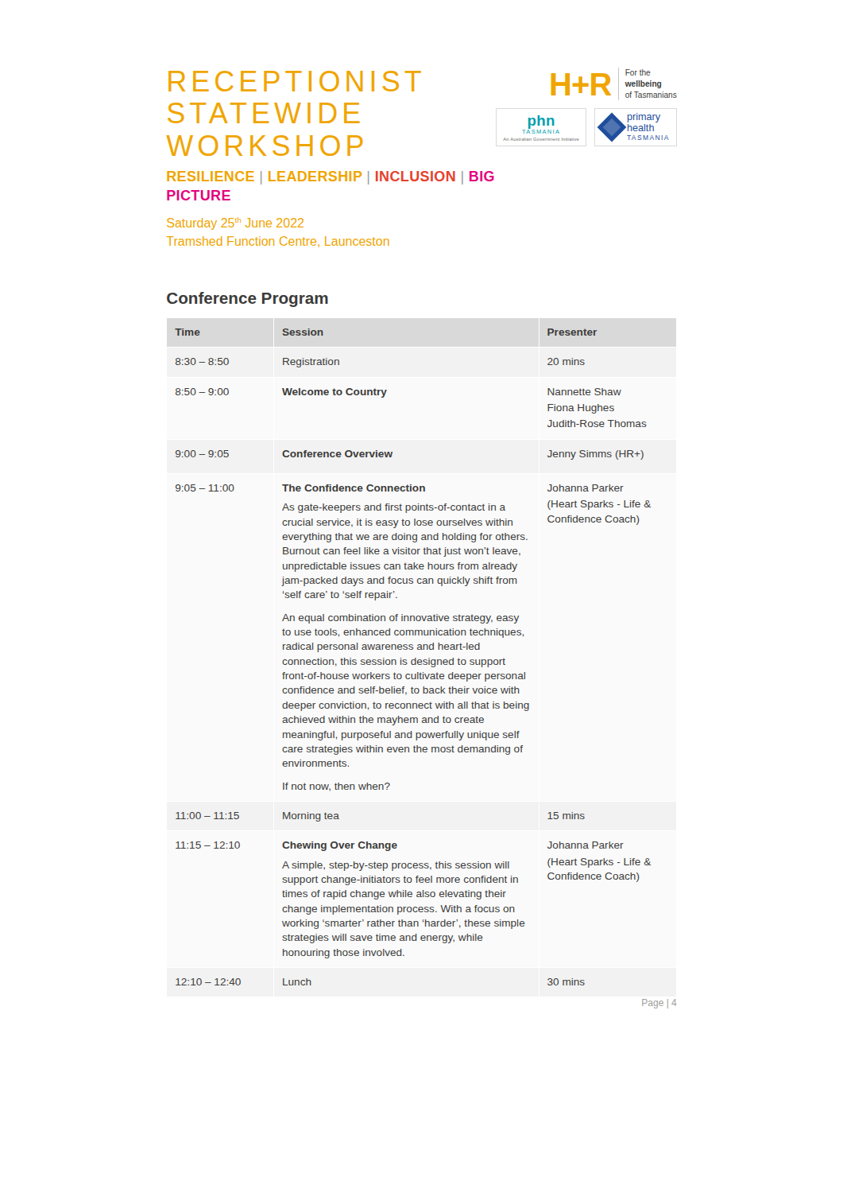Receptionist
Statewide Workshop
RESILIENCE | LEADERSHIP | INCLUSION | BIG PICTURE
Saturday 25th June 2022
Tramshed Function Centre, Launceston
H+R For the
wellbeing
of Tasmanians
phn
TASMANIA
An Australian Government Initiative
primary
health
TASMANIA
Conference Program
| Time | Session | Presenter |
| --- | --- | --- |
| 8:30 – 8:50 | Registration | 20 mins |
| 8:50 – 9:00 | Welcome to Country | Nannette Shaw Fiona Hughes Judith-Rose Thomas |
| 9:00 – 9:05 | Conference Overview | Jenny Simms (HR+) |
| 9:05 – 11:00 | The Confidence Connection As gate-keepers and first points-of-contact in a crucial service, it is easy to lose ourselves within everything that we are doing and holding for others. Burnout can feel like a visitor that just won’t leave, unpredictable issues can take hours from already jam-packed days and focus can quickly shift from ‘self care’ to ‘self repair’. An equal combination of innovative strategy, easy to use tools, enhanced communication techniques, radical personal awareness and heart-led connection, this session is designed to support front-of-house workers to cultivate deeper personal confidence and self-belief, to back their voice with deeper conviction, to reconnect with all that is being achieved within the mayhem and to create meaningful, purposeful and powerfully unique self care strategies within even the most demanding of environments. If not now, then when? | Johanna Parker (Heart Sparks - Life & Confidence Coach) |
| 11:00 – 11:15 | Morning tea | 15 mins |
| 11:15 – 12:10 | Chewing Over Change A simple, step-by-step process, this session will support change-initiators to feel more confident in times of rapid change while also elevating their change implementation process. With a focus on working ‘smarter’ rather than ‘harder’, these simple strategies will save time and energy, while honouring those involved. | Johanna Parker (Heart Sparks - Life & Confidence Coach) |
| 12:10 – 12:40 | Lunch | 30 mins |
Page | 4